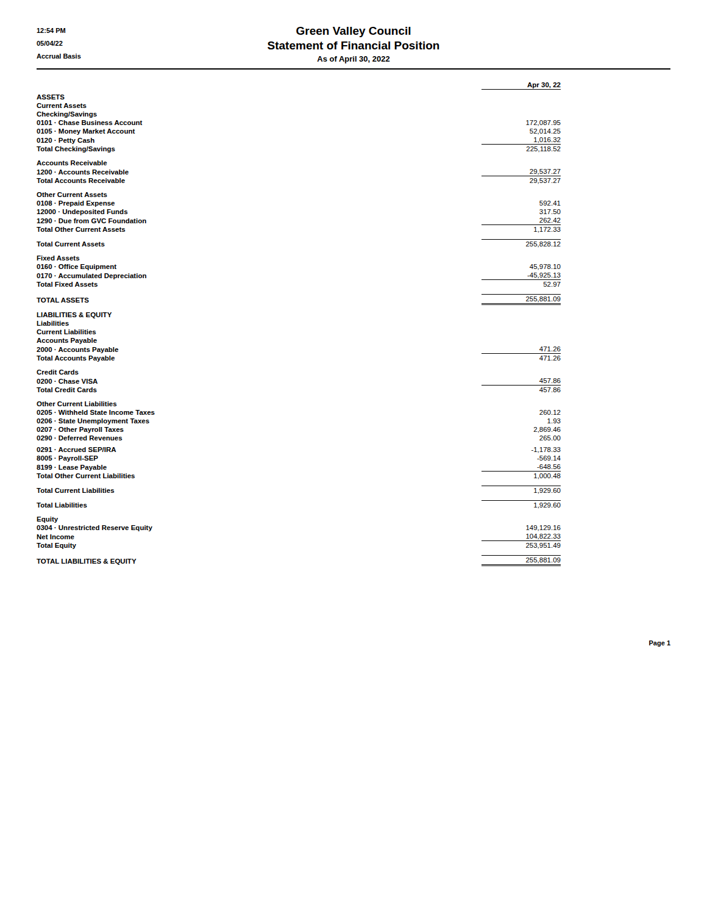12:54 PM
05/04/22
Accrual Basis
Green Valley Council
Statement of Financial Position
As of April 30, 2022
| | Apr 30, 22 | |
| ASSETS | | |
| Current Assets | | |
| Checking/Savings | | |
| 0101 · Chase Business Account | 172,087.95 | |
| 0105 · Money Market Account | 52,014.25 | |
| 0120 · Petty Cash | 1,016.32 | |
| Total Checking/Savings | 225,118.52 | |
| Accounts Receivable | | |
| 1200 · Accounts Receivable | 29,537.27 | |
| Total Accounts Receivable | 29,537.27 | |
| Other Current Assets | | |
| 0108 · Prepaid Expense | 592.41 | |
| 12000 · Undeposited Funds | 317.50 | |
| 1290 · Due from GVC Foundation | 262.42 | |
| Total Other Current Assets | 1,172.33 | |
| Total Current Assets | 255,828.12 | |
| Fixed Assets | | |
| 0160 · Office Equipment | 45,978.10 | |
| 0170 · Accumulated Depreciation | -45,925.13 | |
| Total Fixed Assets | 52.97 | |
| TOTAL ASSETS | 255,881.09 | |
| LIABILITIES & EQUITY | | |
| Liabilities | | |
| Current Liabilities | | |
| Accounts Payable | | |
| 2000 · Accounts Payable | 471.26 | |
| Total Accounts Payable | 471.26 | |
| Credit Cards | | |
| 0200 · Chase VISA | 457.86 | |
| Total Credit Cards | 457.86 | |
| Other Current Liabilities | | |
| 0205 · Withheld State Income Taxes | 260.12 | |
| 0206 · State Unemployment Taxes | 1.93 | |
| 0207 · Other Payroll Taxes | 2,869.46 | |
| 0290 · Deferred Revenues | 265.00 | |
| 0291 · Accrued SEP/IRA | -1,178.33 | |
| 8005 · Payroll-SEP | -569.14 | |
| 8199 · Lease Payable | -648.56 | |
| Total Other Current Liabilities | 1,000.48 | |
| Total Current Liabilities | 1,929.60 | |
| Total Liabilities | 1,929.60 | |
| Equity | | |
| 0304 · Unrestricted Reserve Equity | 149,129.16 | |
| Net Income | 104,822.33 | |
| Total Equity | 253,951.49 | |
| TOTAL LIABILITIES & EQUITY | 255,881.09 | |
Page 1